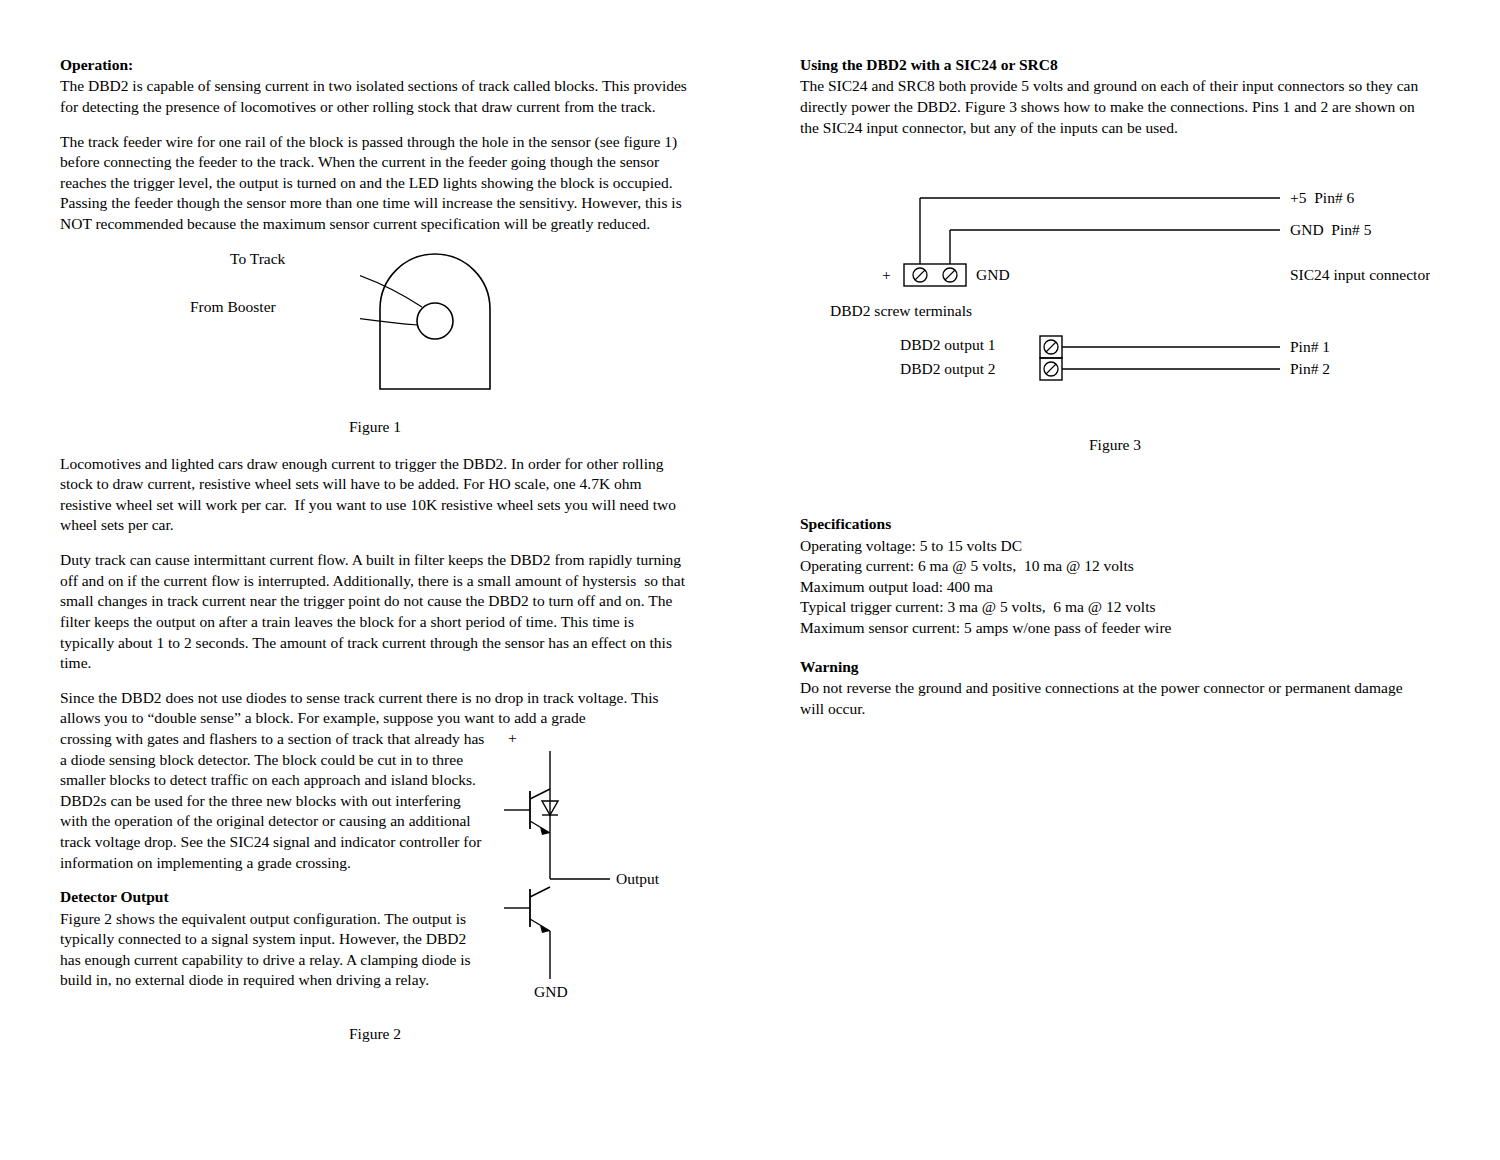Operation:
The DBD2 is capable of sensing current in two isolated sections of track called blocks. This provides for detecting the presence of locomotives or other rolling stock that draw current from the track.
The track feeder wire for one rail of the block is passed through the hole in the sensor (see figure 1) before connecting the feeder to the track. When the current in the feeder going though the sensor reaches the trigger level, the output is turned on and the LED lights showing the block is occupied. Passing the feeder though the sensor more than one time will increase the sensitivy. However, this is NOT recommended because the maximum sensor current specification will be greatly reduced.
To Track From Booster
Figure 1
Locomotives and lighted cars draw enough current to trigger the DBD2. In order for other rolling stock to draw current, resistive wheel sets will have to be added. For HO scale, one 4.7K ohm resistive wheel set will work per car. If you want to use 10K resistive wheel sets you will need two wheel sets per car.
Duty track can cause intermittant current flow. A built in filter keeps the DBD2 from rapidly turning off and on if the current flow is interrupted. Additionally, there is a small amount of hystersis so that small changes in track current near the trigger point do not cause the DBD2 to turn off and on. The filter keeps the output on after a train leaves the block for a short period of time. This time is typically about 1 to 2 seconds. The amount of track current through the sensor has an effect on this time.
Since the DBD2 does not use diodes to sense track current there is no drop in track voltage. This allows you to “double sense” a block. For example, suppose you want to add a grade
crossing with gates and flashers to a section of track that already has a diode sensing block detector. The block could be cut in to three smaller blocks to detect traffic on each approach and island blocks. DBD2s can be used for the three new blocks with out interfering with the operation of the original detector or causing an additional track voltage drop. See the SIC24 signal and indicator controller for information on implementing a grade crossing.
Detector Output
Figure 2 shows the equivalent output configuration. The output is typically connected to a signal system input. However, the DBD2 has enough current capability to drive a relay. A clamping diode is build in, no external diode in required when driving a relay.
+ Output GND
Figure 2
Using the DBD2 with a SIC24 or SRC8
The SIC24 and SRC8 both provide 5 volts and ground on each of their input connectors so they can directly power the DBD2. Figure 3 shows how to make the connections. Pins 1 and 2 are shown on the SIC24 input connector, but any of the inputs can be used.
+5 Pin# 6 GND Pin# 5 + GND SIC24 input connector DBD2 screw terminals DBD2 output 1 DBD2 output 2 Pin# 1 Pin# 2
Figure 3
Specifications
Operating voltage: 5 to 15 volts DC
Operating current: 6 ma @ 5 volts, 10 ma @ 12 volts
Maximum output load: 400 ma
Typical trigger current: 3 ma @ 5 volts, 6 ma @ 12 volts
Maximum sensor current: 5 amps w/one pass of feeder wire
Warning
Do not reverse the ground and positive connections at the power connector or permanent damage will occur.